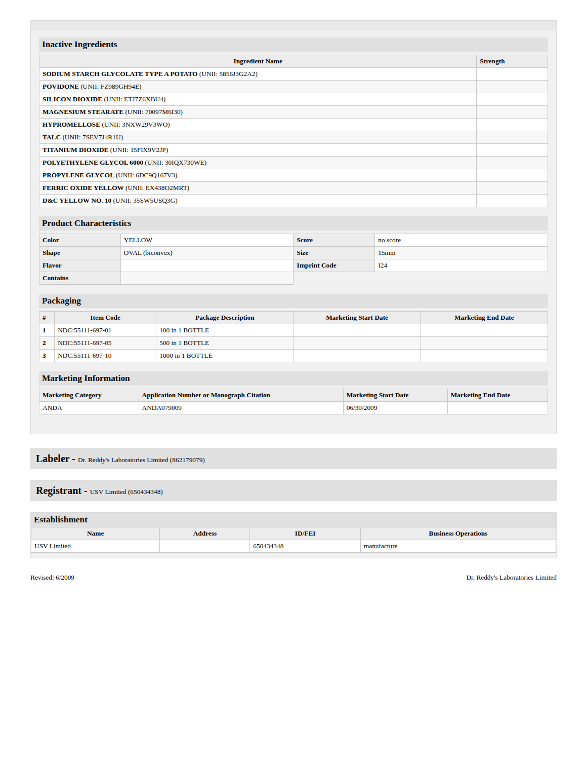Inactive Ingredients
| Ingredient Name | Strength |
| --- | --- |
| SODIUM STARCH GLYCOLATE TYPE A POTATO (UNII: 5856J3G2A2) | |
| POVIDONE (UNII: FZ989GH94E) | |
| SILICON DIOXIDE (UNII: ETJ7Z6XBU4) | |
| MAGNESIUM STEARATE (UNII: 70097M6I30) | |
| HYPROMELLOSE (UNII: 3NXW29V3WO) | |
| TALC (UNII: 7SEV7J4R1U) | |
| TITANIUM DIOXIDE (UNII: 15FIX9V2JP) | |
| POLYETHYLENE GLYCOL 6000 (UNII: 30IQX730WE) | |
| PROPYLENE GLYCOL (UNII: 6DC9Q167V3) | |
| FERRIC OXIDE YELLOW (UNII: EX438O2MRT) | |
| D&C YELLOW NO. 10 (UNII: 35SW5USQ3G) | |
Product Characteristics
| Color | YELLOW | Score | no score |
| Shape | OVAL (biconvex) | Size | 15mm |
| Flavor | | Imprint Code | I24 |
| Contains | | |
Packaging
| # | Item Code | Package Description | Marketing Start Date | Marketing End Date |
| --- | --- | --- | --- | --- |
| 1 | NDC:55111-697-01 | 100 in 1 BOTTLE | | |
| 2 | NDC:55111-697-05 | 500 in 1 BOTTLE | | |
| 3 | NDC:55111-697-10 | 1000 in 1 BOTTLE | | |
Marketing Information
| Marketing Category | Application Number or Monograph Citation | Marketing Start Date | Marketing End Date |
| --- | --- | --- | --- |
| ANDA | ANDA079009 | 06/30/2009 | |
Labeler - Dr. Reddy's Laboratories Limited (862179079)
Registrant - USV Limited (650434348)
Establishment
| Name | Address | ID/FEI | Business Operations |
| --- | --- | --- | --- |
| USV Limited | | 650434348 | manufacture |
Revised: 6/2009
Dr. Reddy's Laboratories Limited